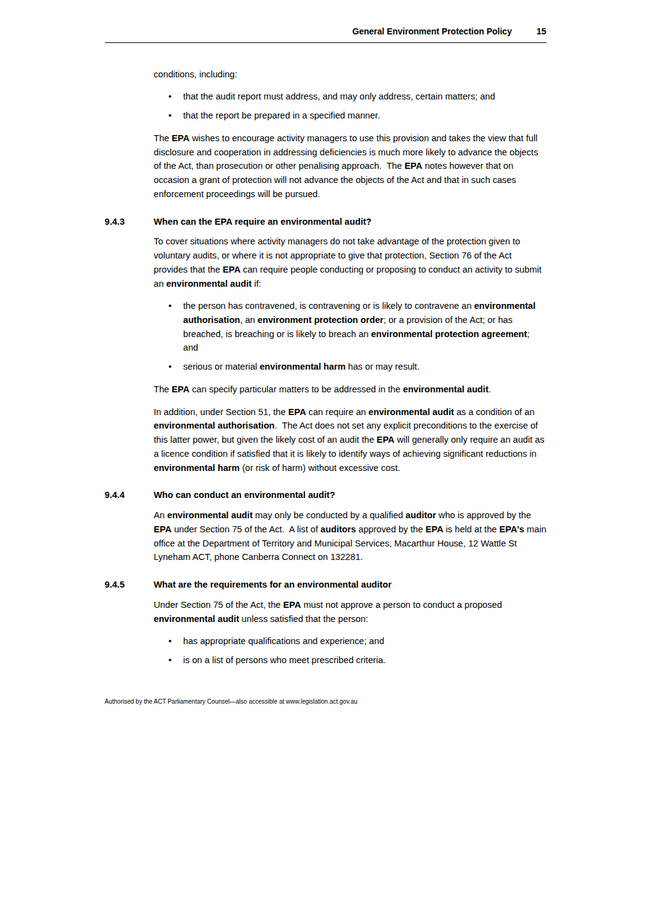General Environment Protection Policy 15
conditions, including:
that the audit report must address, and may only address, certain matters; and
that the report be prepared in a specified manner.
The EPA wishes to encourage activity managers to use this provision and takes the view that full disclosure and cooperation in addressing deficiencies is much more likely to advance the objects of the Act, than prosecution or other penalising approach. The EPA notes however that on occasion a grant of protection will not advance the objects of the Act and that in such cases enforcement proceedings will be pursued.
9.4.3 When can the EPA require an environmental audit?
To cover situations where activity managers do not take advantage of the protection given to voluntary audits, or where it is not appropriate to give that protection, Section 76 of the Act provides that the EPA can require people conducting or proposing to conduct an activity to submit an environmental audit if:
the person has contravened, is contravening or is likely to contravene an environmental authorisation, an environment protection order; or a provision of the Act; or has breached, is breaching or is likely to breach an environmental protection agreement; and
serious or material environmental harm has or may result.
The EPA can specify particular matters to be addressed in the environmental audit.
In addition, under Section 51, the EPA can require an environmental audit as a condition of an environmental authorisation. The Act does not set any explicit preconditions to the exercise of this latter power, but given the likely cost of an audit the EPA will generally only require an audit as a licence condition if satisfied that it is likely to identify ways of achieving significant reductions in environmental harm (or risk of harm) without excessive cost.
9.4.4 Who can conduct an environmental audit?
An environmental audit may only be conducted by a qualified auditor who is approved by the EPA under Section 75 of the Act. A list of auditors approved by the EPA is held at the EPA's main office at the Department of Territory and Municipal Services, Macarthur House, 12 Wattle St Lyneham ACT, phone Canberra Connect on 132281.
9.4.5 What are the requirements for an environmental auditor
Under Section 75 of the Act, the EPA must not approve a person to conduct a proposed environmental audit unless satisfied that the person:
has appropriate qualifications and experience; and
is on a list of persons who meet prescribed criteria.
Authorised by the ACT Parliamentary Counsel—also accessible at www.legislation.act.gov.au